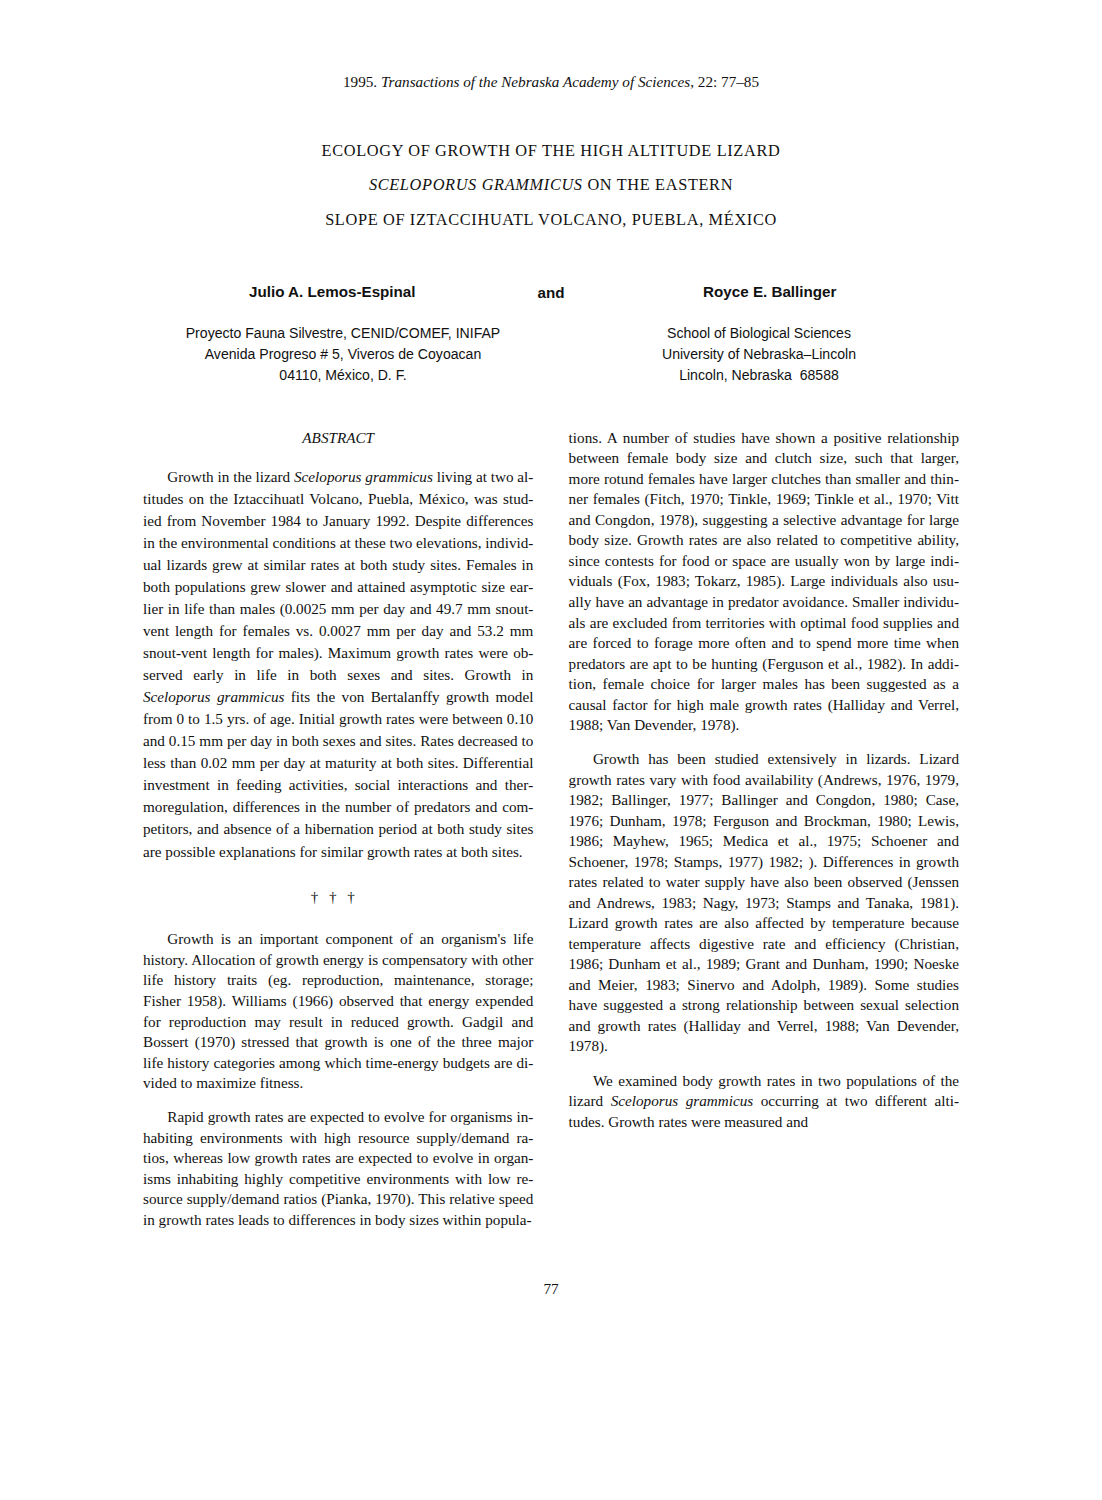1995. Transactions of the Nebraska Academy of Sciences, 22: 77–85
Ecology of Growth of the High Altitude Lizard
Sceloporus grammicus on the Eastern
Slope of Iztaccihuatl Volcano, Puebla, México
Julio A. Lemos-Espinal
and
Royce E. Ballinger
Proyecto Fauna Silvestre, CENID/COMEF, INIFAP
Avenida Progreso # 5, Viveros de Coyoacan
04110, México, D. F.
School of Biological Sciences
University of Nebraska–Lincoln
Lincoln, Nebraska 68588
ABSTRACT
Growth in the lizard Sceloporus grammicus living at two altitudes on the Iztaccihuatl Volcano, Puebla, México, was studied from November 1984 to January 1992. Despite differences in the environmental conditions at these two elevations, individual lizards grew at similar rates at both study sites. Females in both populations grew slower and attained asymptotic size earlier in life than males (0.0025 mm per day and 49.7 mm snout-vent length for females vs. 0.0027 mm per day and 53.2 mm snout-vent length for males). Maximum growth rates were observed early in life in both sexes and sites. Growth in Sceloporus grammicus fits the von Bertalanffy growth model from 0 to 1.5 yrs. of age. Initial growth rates were between 0.10 and 0.15 mm per day in both sexes and sites. Rates decreased to less than 0.02 mm per day at maturity at both sites. Differential investment in feeding activities, social interactions and thermoregulation, differences in the number of predators and competitors, and absence of a hibernation period at both study sites are possible explanations for similar growth rates at both sites.
†††
Growth is an important component of an organism's life history. Allocation of growth energy is compensatory with other life history traits (eg. reproduction, maintenance, storage; Fisher 1958). Williams (1966) observed that energy expended for reproduction may result in reduced growth. Gadgil and Bossert (1970) stressed that growth is one of the three major life history categories among which time-energy budgets are divided to maximize fitness.
Rapid growth rates are expected to evolve for organisms inhabiting environments with high resource supply/demand ratios, whereas low growth rates are expected to evolve in organisms inhabiting highly competitive environments with low resource supply/demand ratios (Pianka, 1970). This relative speed in growth rates leads to differences in body sizes within popula-
tions. A number of studies have shown a positive relationship between female body size and clutch size, such that larger, more rotund females have larger clutches than smaller and thinner females (Fitch, 1970; Tinkle, 1969; Tinkle et al., 1970; Vitt and Congdon, 1978), suggesting a selective advantage for large body size. Growth rates are also related to competitive ability, since contests for food or space are usually won by large individuals (Fox, 1983; Tokarz, 1985). Large individuals also usually have an advantage in predator avoidance. Smaller individuals are excluded from territories with optimal food supplies and are forced to forage more often and to spend more time when predators are apt to be hunting (Ferguson et al., 1982). In addition, female choice for larger males has been suggested as a causal factor for high male growth rates (Halliday and Verrel, 1988; Van Devender, 1978).
Growth has been studied extensively in lizards. Lizard growth rates vary with food availability (Andrews, 1976, 1979, 1982; Ballinger, 1977; Ballinger and Congdon, 1980; Case, 1976; Dunham, 1978; Ferguson and Brockman, 1980; Lewis, 1986; Mayhew, 1965; Medica et al., 1975; Schoener and Schoener, 1978; Stamps, 1977) 1982; ). Differences in growth rates related to water supply have also been observed (Jenssen and Andrews, 1983; Nagy, 1973; Stamps and Tanaka, 1981). Lizard growth rates are also affected by temperature because temperature affects digestive rate and efficiency (Christian, 1986; Dunham et al., 1989; Grant and Dunham, 1990; Noeske and Meier, 1983; Sinervo and Adolph, 1989). Some studies have suggested a strong relationship between sexual selection and growth rates (Halliday and Verrel, 1988; Van Devender, 1978).
We examined body growth rates in two populations of the lizard Sceloporus grammicus occurring at two different altitudes. Growth rates were measured and
77